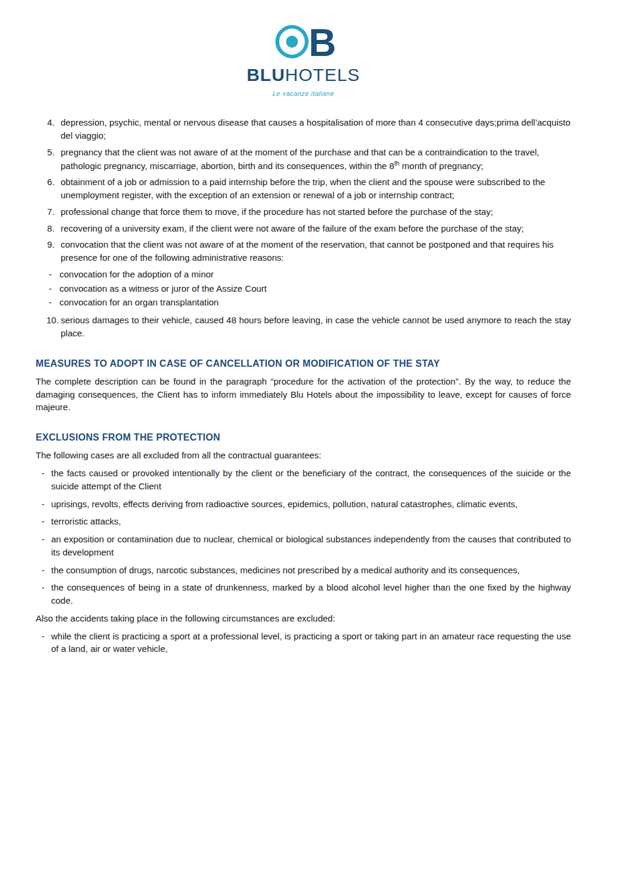⦿B
BLUHOTELS
Le vacanze italiane
depression, psychic, mental or nervous disease that causes a hospitalisation of more than 4 consecutive days;prima dell’acquisto del viaggio;
pregnancy that the client was not aware of at the moment of the purchase and that can be a contraindication to the travel, pathologic pregnancy, miscarriage, abortion, birth and its consequences, within the 8th month of pregnancy;
obtainment of a job or admission to a paid internship before the trip, when the client and the spouse were subscribed to the unemployment register, with the exception of an extension or renewal of a job or internship contract;
professional change that force them to move, if the procedure has not started before the purchase of the stay;
recovering of a university exam, if the client were not aware of the failure of the exam before the purchase of the stay;
convocation that the client was not aware of at the moment of the reservation, that cannot be postponed and that requires his presence for one of the following administrative reasons:
convocation for the adoption of a minor
convocation as a witness or juror of the Assize Court
convocation for an organ transplantation
serious damages to their vehicle, caused 48 hours before leaving, in case the vehicle cannot be used anymore to reach the stay place.
Measures to adopt in case of cancellation or modification of the stay
The complete description can be found in the paragraph “procedure for the activation of the protection”. By the way, to reduce the damaging consequences, the Client has to inform immediately Blu Hotels about the impossibility to leave, except for causes of force majeure.
Exclusions from the protection
The following cases are all excluded from all the contractual guarantees:
the facts caused or provoked intentionally by the client or the beneficiary of the contract, the consequences of the suicide or the suicide attempt of the Client
uprisings, revolts, effects deriving from radioactive sources, epidemics, pollution, natural catastrophes, climatic events,
terroristic attacks,
an exposition or contamination due to nuclear, chemical or biological substances independently from the causes that contributed to its development
the consumption of drugs, narcotic substances, medicines not prescribed by a medical authority and its consequences,
the consequences of being in a state of drunkenness, marked by a blood alcohol level higher than the one fixed by the highway code.
Also the accidents taking place in the following circumstances are excluded:
while the client is practicing a sport at a professional level, is practicing a sport or taking part in an amateur race requesting the use of a land, air or water vehicle,